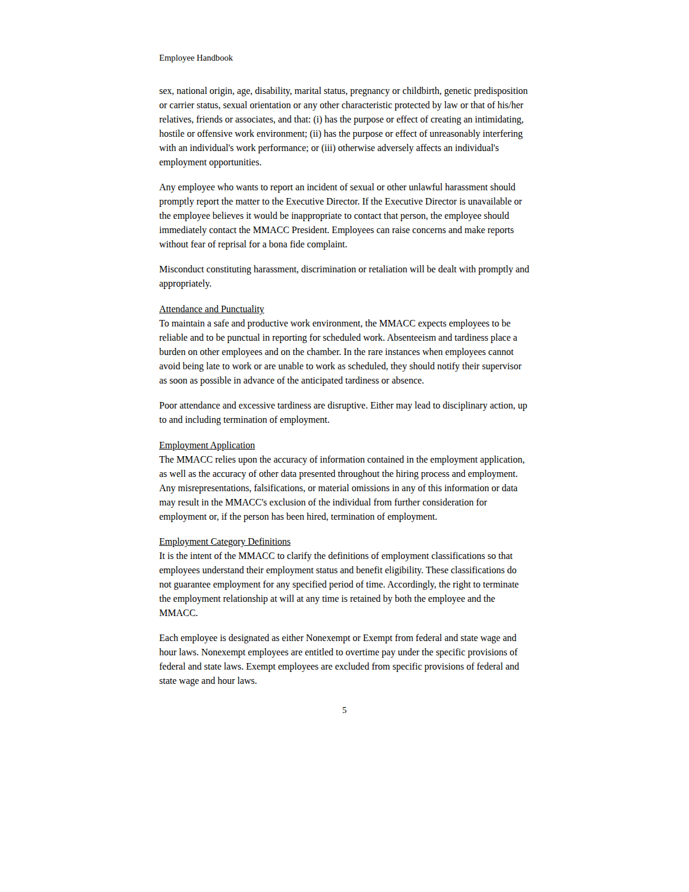Employee Handbook
sex, national origin, age, disability, marital status, pregnancy or childbirth, genetic predisposition or carrier status, sexual orientation or any other characteristic protected by law or that of his/her relatives, friends or associates, and that: (i) has the purpose or effect of creating an intimidating, hostile or offensive work environment; (ii) has the purpose or effect of unreasonably interfering with an individual's work performance; or (iii) otherwise adversely affects an individual's employment opportunities.
Any employee who wants to report an incident of sexual or other unlawful harassment should promptly report the matter to the Executive Director. If the Executive Director is unavailable or the employee believes it would be inappropriate to contact that person, the employee should immediately contact the MMACC President. Employees can raise concerns and make reports without fear of reprisal for a bona fide complaint.
Misconduct constituting harassment, discrimination or retaliation will be dealt with promptly and appropriately.
Attendance and Punctuality
To maintain a safe and productive work environment, the MMACC expects employees to be reliable and to be punctual in reporting for scheduled work. Absenteeism and tardiness place a burden on other employees and on the chamber. In the rare instances when employees cannot avoid being late to work or are unable to work as scheduled, they should notify their supervisor as soon as possible in advance of the anticipated tardiness or absence.
Poor attendance and excessive tardiness are disruptive. Either may lead to disciplinary action, up to and including termination of employment.
Employment Application
The MMACC relies upon the accuracy of information contained in the employment application, as well as the accuracy of other data presented throughout the hiring process and employment. Any misrepresentations, falsifications, or material omissions in any of this information or data may result in the MMACC's exclusion of the individual from further consideration for employment or, if the person has been hired, termination of employment.
Employment Category Definitions
It is the intent of the MMACC to clarify the definitions of employment classifications so that employees understand their employment status and benefit eligibility. These classifications do not guarantee employment for any specified period of time. Accordingly, the right to terminate the employment relationship at will at any time is retained by both the employee and the MMACC.
Each employee is designated as either Nonexempt or Exempt from federal and state wage and hour laws. Nonexempt employees are entitled to overtime pay under the specific provisions of federal and state laws. Exempt employees are excluded from specific provisions of federal and state wage and hour laws.
5